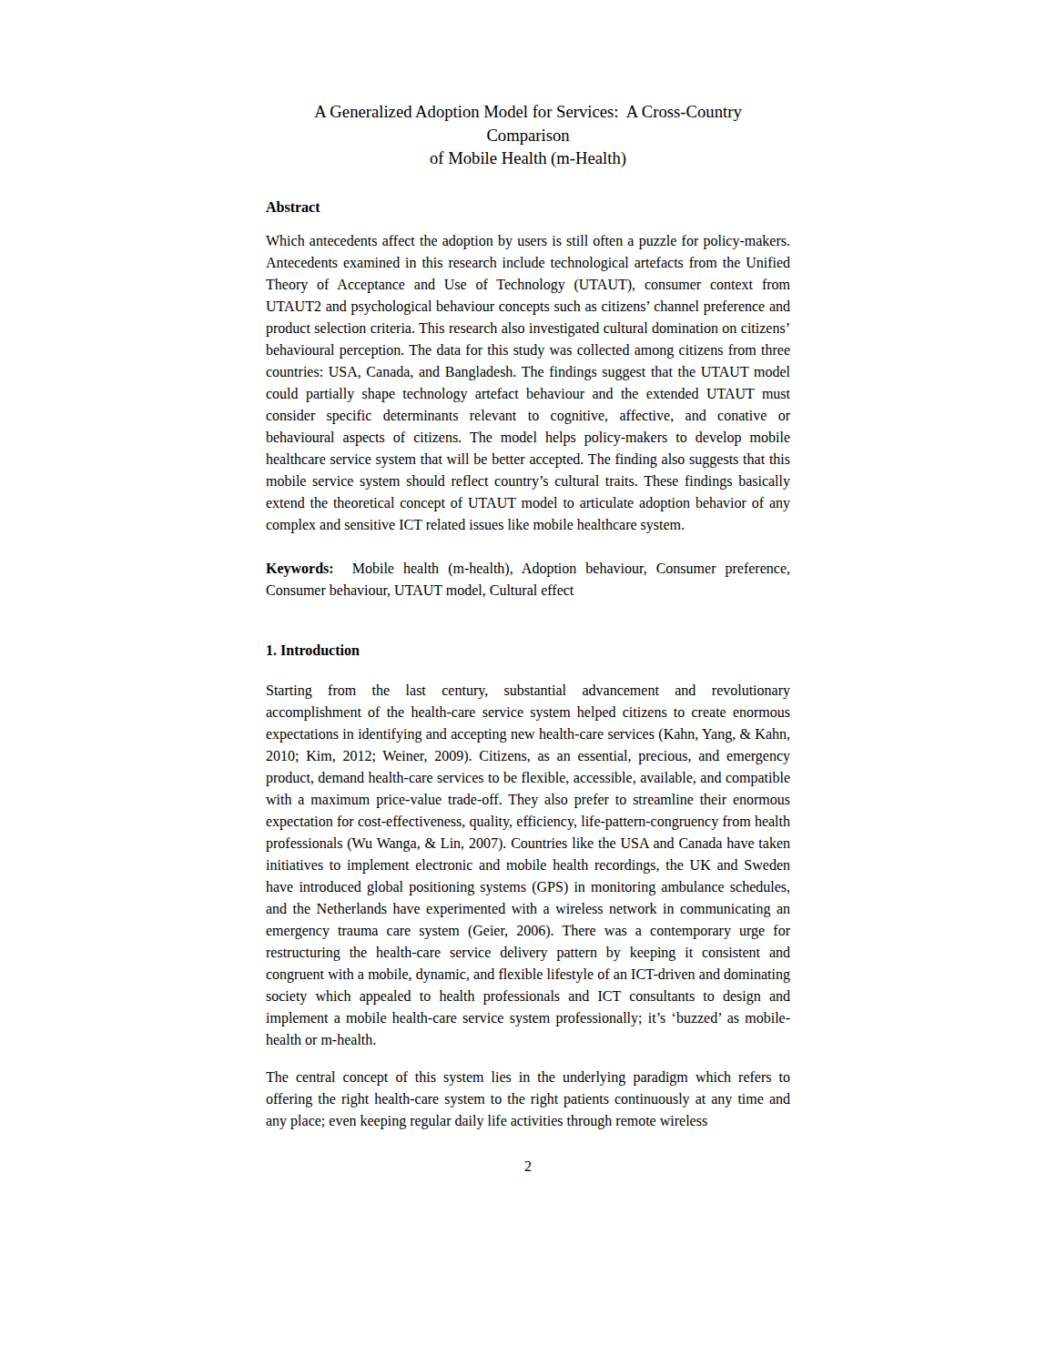A Generalized Adoption Model for Services: A Cross-Country Comparison
of Mobile Health (m-Health)
Abstract
Which antecedents affect the adoption by users is still often a puzzle for policy-makers. Antecedents examined in this research include technological artefacts from the Unified Theory of Acceptance and Use of Technology (UTAUT), consumer context from UTAUT2 and psychological behaviour concepts such as citizens’ channel preference and product selection criteria. This research also investigated cultural domination on citizens’ behavioural perception. The data for this study was collected among citizens from three countries: USA, Canada, and Bangladesh. The findings suggest that the UTAUT model could partially shape technology artefact behaviour and the extended UTAUT must consider specific determinants relevant to cognitive, affective, and conative or behavioural aspects of citizens. The model helps policy-makers to develop mobile healthcare service system that will be better accepted. The finding also suggests that this mobile service system should reflect country’s cultural traits. These findings basically extend the theoretical concept of UTAUT model to articulate adoption behavior of any complex and sensitive ICT related issues like mobile healthcare system.
Keywords: Mobile health (m-health), Adoption behaviour, Consumer preference, Consumer behaviour, UTAUT model, Cultural effect
1. Introduction
Starting from the last century, substantial advancement and revolutionary accomplishment of the health-care service system helped citizens to create enormous expectations in identifying and accepting new health-care services (Kahn, Yang, & Kahn, 2010; Kim, 2012; Weiner, 2009). Citizens, as an essential, precious, and emergency product, demand health-care services to be flexible, accessible, available, and compatible with a maximum price-value trade-off. They also prefer to streamline their enormous expectation for cost-effectiveness, quality, efficiency, life-pattern-congruency from health professionals (Wu Wanga, & Lin, 2007). Countries like the USA and Canada have taken initiatives to implement electronic and mobile health recordings, the UK and Sweden have introduced global positioning systems (GPS) in monitoring ambulance schedules, and the Netherlands have experimented with a wireless network in communicating an emergency trauma care system (Geier, 2006). There was a contemporary urge for restructuring the health-care service delivery pattern by keeping it consistent and congruent with a mobile, dynamic, and flexible lifestyle of an ICT-driven and dominating society which appealed to health professionals and ICT consultants to design and implement a mobile health-care service system professionally; it’s ‘buzzed’ as mobile-health or m-health.
The central concept of this system lies in the underlying paradigm which refers to offering the right health-care system to the right patients continuously at any time and any place; even keeping regular daily life activities through remote wireless
2